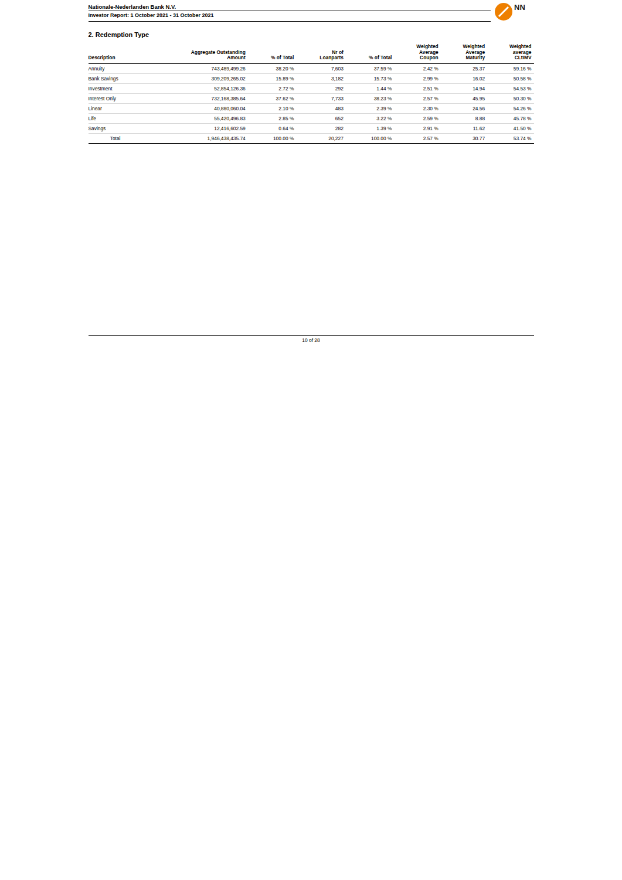NN
Nationale-Nederlanden Bank N.V.
Investor Report: 1 October 2021 - 31 October 2021
2. Redemption Type
| Description | Aggregate Outstanding Amount | % of Total | Nr of Loanparts | % of Total | Weighted Average Coupon | Weighted Average Maturity | Weighted average CLtIMV |
| --- | --- | --- | --- | --- | --- | --- | --- |
| Annuity | 743,489,499.26 | 38.20 % | 7,603 | 37.59 % | 2.42 % | 25.37 | 59.16 % |
| Bank Savings | 309,209,265.02 | 15.89 % | 3,182 | 15.73 % | 2.99 % | 16.02 | 50.58 % |
| Investment | 52,854,126.36 | 2.72 % | 292 | 1.44 % | 2.51 % | 14.94 | 54.53 % |
| Interest Only | 732,168,385.64 | 37.62 % | 7,733 | 38.23 % | 2.57 % | 45.95 | 50.30 % |
| Linear | 40,880,060.04 | 2.10 % | 483 | 2.39 % | 2.30 % | 24.56 | 54.26 % |
| Life | 55,420,496.83 | 2.85 % | 652 | 3.22 % | 2.59 % | 8.88 | 45.78 % |
| Savings | 12,416,602.59 | 0.64 % | 282 | 1.39 % | 2.91 % | 11.62 | 41.50 % |
| Total | 1,946,438,435.74 | 100.00 % | 20,227 | 100.00 % | 2.57 % | 30.77 | 53.74 % |
10 of 28